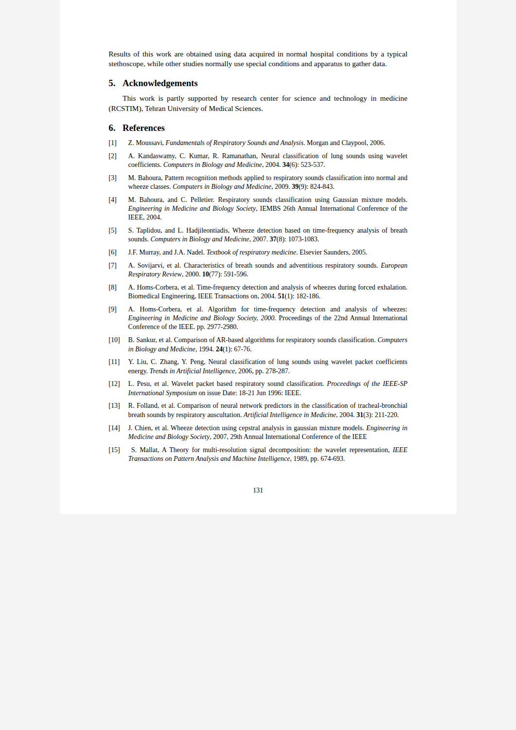Results of this work are obtained using data acquired in normal hospital conditions by a typical stethoscope, while other studies normally use special conditions and apparatus to gather data.
5. Acknowledgements
This work is partly supported by research center for science and technology in medicine (RCSTIM), Tehran University of Medical Sciences.
6. References
[1] Z. Moussavi, Fundamentals of Respiratory Sounds and Analysis. Morgan and Claypool, 2006.
[2] A. Kandaswamy, C. Kumar, R. Ramanathan, Neural classification of lung sounds using wavelet coefficients. Computers in Biology and Medicine, 2004. 34(6): 523-537.
[3] M. Bahoura, Pattern recognition methods applied to respiratory sounds classification into normal and wheeze classes. Computers in Biology and Medicine, 2009. 39(9): 824-843.
[4] M. Bahoura, and C. Pelletier. Respiratory sounds classification using Gaussian mixture models. Engineering in Medicine and Biology Society, IEMBS 26th Annual International Conference of the IEEE, 2004.
[5] S. Taplidou, and L. Hadjileontiadis, Wheeze detection based on time-frequency analysis of breath sounds. Computers in Biology and Medicine, 2007. 37(8): 1073-1083.
[6] J.F. Murray, and J.A. Nadel. Textbook of respiratory medicine. Elsevier Saunders, 2005.
[7] A. Sovijarvi, et al. Characteristics of breath sounds and adventitious respiratory sounds. European Respiratory Review, 2000. 10(77): 591-596.
[8] A. Homs-Corbera, et al. Time-frequency detection and analysis of wheezes during forced exhalation. Biomedical Engineering, IEEE Transactions on, 2004. 51(1): 182-186.
[9] A. Homs-Corbera, et al. Algorithm for time-frequency detection and analysis of wheezes: Engineering in Medicine and Biology Society, 2000. Proceedings of the 22nd Annual International Conference of the IEEE. pp. 2977-2980.
[10] B. Sankur, et al. Comparison of AR-based algorithms for respiratory sounds classification. Computers in Biology and Medicine, 1994. 24(1): 67-76.
[11] Y. Liu, C. Zhang, Y. Peng, Neural classification of lung sounds using wavelet packet coefficients energy. Trends in Artificial Intelligence, 2006, pp. 278-287.
[12] L. Pesu, et al. Wavelet packet based respiratory sound classification. Proceedings of the IEEE-SP International Symposium on issue Date: 18-21 Jun 1996: IEEE.
[13] R. Folland, et al. Comparison of neural network predictors in the classification of tracheal-bronchial breath sounds by respiratory auscultation. Artificial Intelligence in Medicine, 2004. 31(3): 211-220.
[14] J. Chien, et al. Wheeze detection using cepstral analysis in gaussian mixture models. Engineering in Medicine and Biology Society, 2007, 29th Annual International Conference of the IEEE
[15] S. Mallat, A Theory for multi-resolution signal decomposition: the wavelet representation, IEEE Transactions on Pattern Analysis and Machine Intelligence, 1989, pp. 674-693.
131